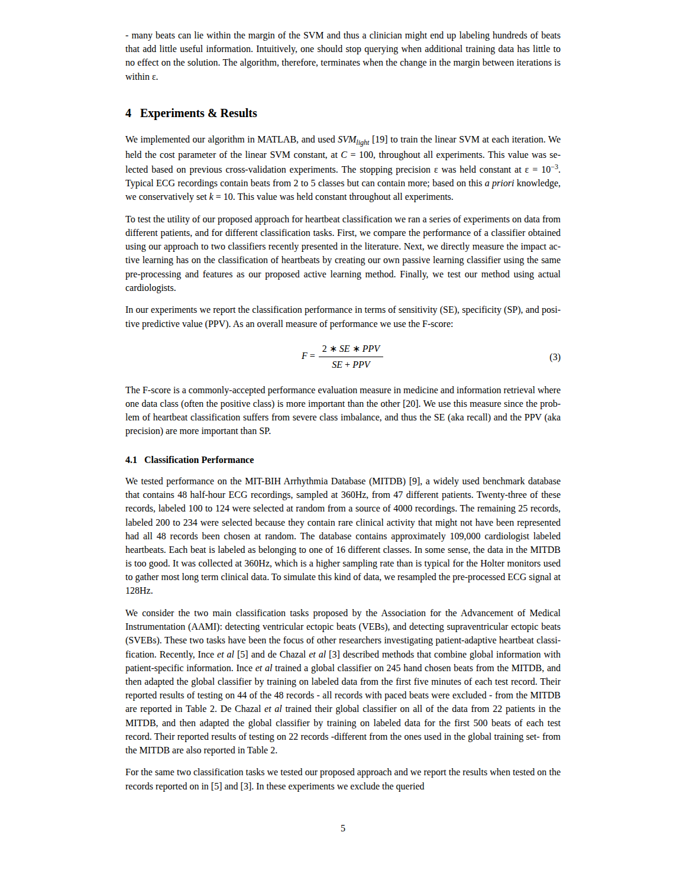- many beats can lie within the margin of the SVM and thus a clinician might end up labeling hundreds of beats that add little useful information. Intuitively, one should stop querying when additional training data has little to no effect on the solution. The algorithm, therefore, terminates when the change in the margin between iterations is within ε.
4 Experiments & Results
We implemented our algorithm in MATLAB, and used SVMlight [19] to train the linear SVM at each iteration. We held the cost parameter of the linear SVM constant, at C = 100, throughout all experiments. This value was selected based on previous cross-validation experiments. The stopping precision ε was held constant at ε = 10−3. Typical ECG recordings contain beats from 2 to 5 classes but can contain more; based on this a priori knowledge, we conservatively set k = 10. This value was held constant throughout all experiments.
To test the utility of our proposed approach for heartbeat classification we ran a series of experiments on data from different patients, and for different classification tasks. First, we compare the performance of a classifier obtained using our approach to two classifiers recently presented in the literature. Next, we directly measure the impact active learning has on the classification of heartbeats by creating our own passive learning classifier using the same pre-processing and features as our proposed active learning method. Finally, we test our method using actual cardiologists.
In our experiments we report the classification performance in terms of sensitivity (SE), specificity (SP), and positive predictive value (PPV). As an overall measure of performance we use the F-score:
F = 2 ∗ SE ∗ PPV SE + PPV
(3)
The F-score is a commonly-accepted performance evaluation measure in medicine and information retrieval where one data class (often the positive class) is more important than the other [20]. We use this measure since the problem of heartbeat classification suffers from severe class imbalance, and thus the SE (aka recall) and the PPV (aka precision) are more important than SP.
4.1 Classification Performance
We tested performance on the MIT-BIH Arrhythmia Database (MITDB) [9], a widely used benchmark database that contains 48 half-hour ECG recordings, sampled at 360Hz, from 47 different patients. Twenty-three of these records, labeled 100 to 124 were selected at random from a source of 4000 recordings. The remaining 25 records, labeled 200 to 234 were selected because they contain rare clinical activity that might not have been represented had all 48 records been chosen at random. The database contains approximately 109,000 cardiologist labeled heartbeats. Each beat is labeled as belonging to one of 16 different classes. In some sense, the data in the MITDB is too good. It was collected at 360Hz, which is a higher sampling rate than is typical for the Holter monitors used to gather most long term clinical data. To simulate this kind of data, we resampled the pre-processed ECG signal at 128Hz.
We consider the two main classification tasks proposed by the Association for the Advancement of Medical Instrumentation (AAMI): detecting ventricular ectopic beats (VEBs), and detecting supraventricular ectopic beats (SVEBs). These two tasks have been the focus of other researchers investigating patient-adaptive heartbeat classification. Recently, Ince et al [5] and de Chazal et al [3] described methods that combine global information with patient-specific information. Ince et al trained a global classifier on 245 hand chosen beats from the MITDB, and then adapted the global classifier by training on labeled data from the first five minutes of each test record. Their reported results of testing on 44 of the 48 records - all records with paced beats were excluded - from the MITDB are reported in Table 2. De Chazal et al trained their global classifier on all of the data from 22 patients in the MITDB, and then adapted the global classifier by training on labeled data for the first 500 beats of each test record. Their reported results of testing on 22 records -different from the ones used in the global training set- from the MITDB are also reported in Table 2.
For the same two classification tasks we tested our proposed approach and we report the results when tested on the records reported on in [5] and [3]. In these experiments we exclude the queried
5